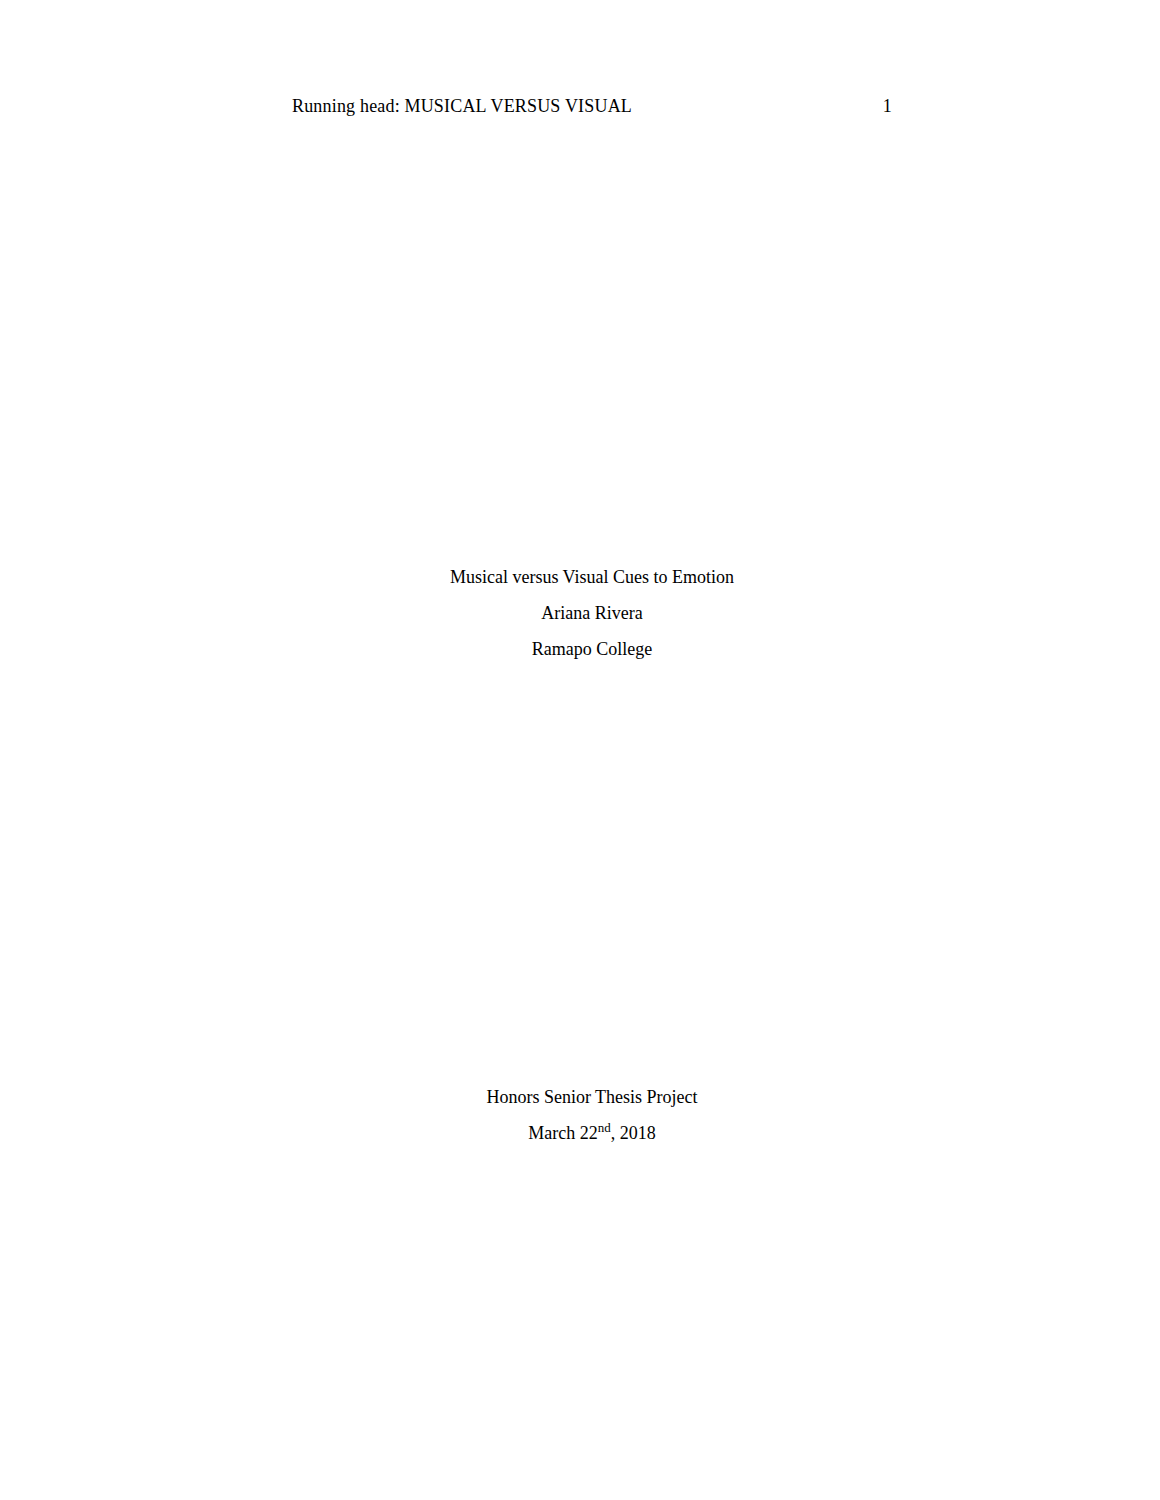Running head: MUSICAL VERSUS VISUAL 1
Musical versus Visual Cues to Emotion
Ariana Rivera
Ramapo College
Honors Senior Thesis Project
March 22nd, 2018